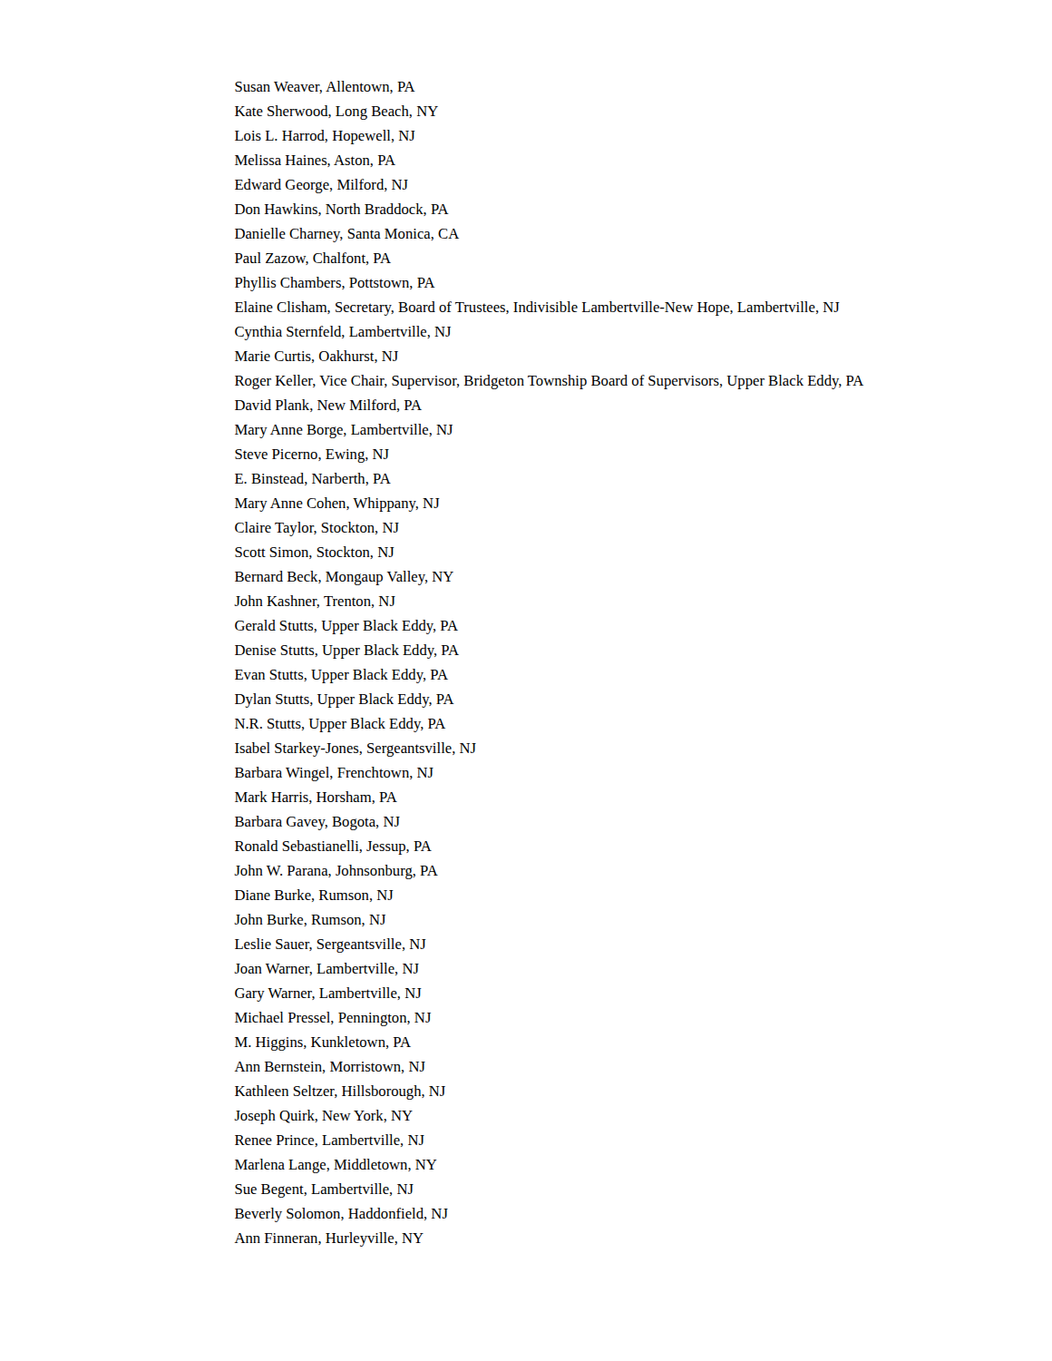Susan Weaver, Allentown, PA
Kate Sherwood, Long Beach, NY
Lois L. Harrod, Hopewell, NJ
Melissa Haines, Aston, PA
Edward George, Milford, NJ
Don Hawkins, North Braddock, PA
Danielle Charney, Santa Monica, CA
Paul Zazow, Chalfont, PA
Phyllis Chambers, Pottstown, PA
Elaine Clisham, Secretary, Board of Trustees, Indivisible Lambertville-New Hope, Lambertville, NJ
Cynthia Sternfeld, Lambertville, NJ
Marie Curtis, Oakhurst, NJ
Roger Keller, Vice Chair, Supervisor, Bridgeton Township Board of Supervisors, Upper Black Eddy, PA
David Plank, New Milford, PA
Mary Anne Borge, Lambertville, NJ
Steve Picerno, Ewing, NJ
E. Binstead, Narberth, PA
Mary Anne Cohen, Whippany, NJ
Claire Taylor, Stockton, NJ
Scott Simon, Stockton, NJ
Bernard Beck, Mongaup Valley, NY
John Kashner, Trenton, NJ
Gerald Stutts, Upper Black Eddy, PA
Denise Stutts, Upper Black Eddy, PA
Evan Stutts, Upper Black Eddy, PA
Dylan Stutts, Upper Black Eddy, PA
N.R. Stutts, Upper Black Eddy, PA
Isabel Starkey-Jones, Sergeantsville, NJ
Barbara Wingel, Frenchtown, NJ
Mark Harris, Horsham, PA
Barbara Gavey, Bogota, NJ
Ronald Sebastianelli, Jessup, PA
John W. Parana, Johnsonburg, PA
Diane Burke, Rumson, NJ
John Burke, Rumson, NJ
Leslie Sauer, Sergeantsville, NJ
Joan Warner, Lambertville, NJ
Gary Warner, Lambertville, NJ
Michael Pressel, Pennington, NJ
M. Higgins, Kunkletown, PA
Ann Bernstein, Morristown, NJ
Kathleen Seltzer, Hillsborough, NJ
Joseph Quirk, New York, NY
Renee Prince, Lambertville, NJ
Marlena Lange, Middletown, NY
Sue Begent, Lambertville, NJ
Beverly Solomon, Haddonfield, NJ
Ann Finneran, Hurleyville, NY